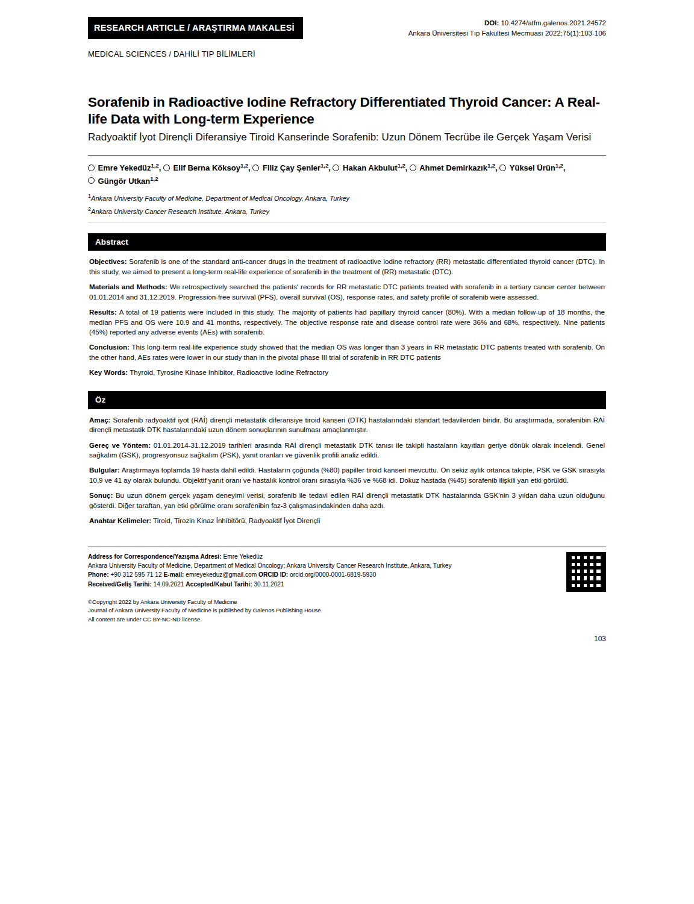RESEARCH ARTICLE / ARAŞTIRMA MAKALESİ
DOI: 10.4274/atfm.galenos.2021.24572
Ankara Üniversitesi Tıp Fakültesi Mecmuası 2022;75(1):103-106
MEDICAL SCIENCES / DAHİLİ TIP BİLİMLERİ
Sorafenib in Radioactive Iodine Refractory Differentiated Thyroid Cancer: A Real-life Data with Long-term Experience
Radyoaktif İyot Dirençli Diferansiye Tiroid Kanserinde Sorafenib: Uzun Dönem Tecrübe ile Gerçek Yaşam Verisi
Emre Yekedüz1,2, Elif Berna Köksoy1,2, Filiz Çay Şenler1,2, Hakan Akbulut1,2, Ahmet Demirkazık1,2, Yüksel Ürün1,2,
Güngör Utkan1,2
1Ankara University Faculty of Medicine, Department of Medical Oncology, Ankara, Turkey
2Ankara University Cancer Research Institute, Ankara, Turkey
Abstract
Objectives: Sorafenib is one of the standard anti-cancer drugs in the treatment of radioactive iodine refractory (RR) metastatic differentiated thyroid cancer (DTC). In this study, we aimed to present a long-term real-life experience of sorafenib in the treatment of (RR) metastatic (DTC).
Materials and Methods: We retrospectively searched the patients' records for RR metastatic DTC patients treated with sorafenib in a tertiary cancer center between 01.01.2014 and 31.12.2019. Progression-free survival (PFS), overall survival (OS), response rates, and safety profile of sorafenib were assessed.
Results: A total of 19 patients were included in this study. The majority of patients had papillary thyroid cancer (80%). With a median follow-up of 18 months, the median PFS and OS were 10.9 and 41 months, respectively. The objective response rate and disease control rate were 36% and 68%, respectively. Nine patients (45%) reported any adverse events (AEs) with sorafenib.
Conclusion: This long-term real-life experience study showed that the median OS was longer than 3 years in RR metastatic DTC patients treated with sorafenib. On the other hand, AEs rates were lower in our study than in the pivotal phase III trial of sorafenib in RR DTC patients
Key Words: Thyroid, Tyrosine Kinase Inhibitor, Radioactive Iodine Refractory
Öz
Amaç: Sorafenib radyoaktif iyot (RAİ) dirençli metastatik diferansiye tiroid kanseri (DTK) hastalarındaki standart tedavilerden biridir. Bu araştırmada, sorafenibin RAİ dirençli metastatik DTK hastalarındaki uzun dönem sonuçlarının sunulması amaçlanmıştır.
Gereç ve Yöntem: 01.01.2014-31.12.2019 tarihleri arasında RAİ dirençli metastatik DTK tanısı ile takipli hastaların kayıtları geriye dönük olarak incelendi. Genel sağkalım (GSK), progresyonsuz sağkalım (PSK), yanıt oranları ve güvenlik profili analiz edildi.
Bulgular: Araştırmaya toplamda 19 hasta dahil edildi. Hastaların çoğunda (%80) papiller tiroid kanseri mevcuttu. On sekiz aylık ortanca takipte, PSK ve GSK sırasıyla 10,9 ve 41 ay olarak bulundu. Objektif yanıt oranı ve hastalık kontrol oranı sırasıyla %36 ve %68 idi. Dokuz hastada (%45) sorafenib ilişkili yan etki görüldü.
Sonuç: Bu uzun dönem gerçek yaşam deneyimi verisi, sorafenib ile tedavi edilen RAİ dirençli metastatik DTK hastalarında GSK'nin 3 yıldan daha uzun olduğunu gösterdi. Diğer taraftan, yan etki görülme oranı sorafenibin faz-3 çalışmasındakinden daha azdı.
Anahtar Kelimeler: Tiroid, Tirozin Kinaz İnhibitörü, Radyoaktif İyot Dirençli
Address for Correspondence/Yazışma Adresi: Emre Yekedüz
Ankara University Faculty of Medicine, Department of Medical Oncology; Ankara University Cancer Research Institute, Ankara, Turkey
Phone: +90 312 595 71 12 E-mail: emreyekeduz@gmail.com ORCID ID: orcid.org/0000-0001-6819-5930
Received/Geliş Tarihi: 14.09.2021 Accepted/Kabul Tarihi: 30.11.2021
©Copyright 2022 by Ankara University Faculty of Medicine
Journal of Ankara University Faculty of Medicine is published by Galenos Publishing House.
All content are under CC BY-NC-ND license.
103